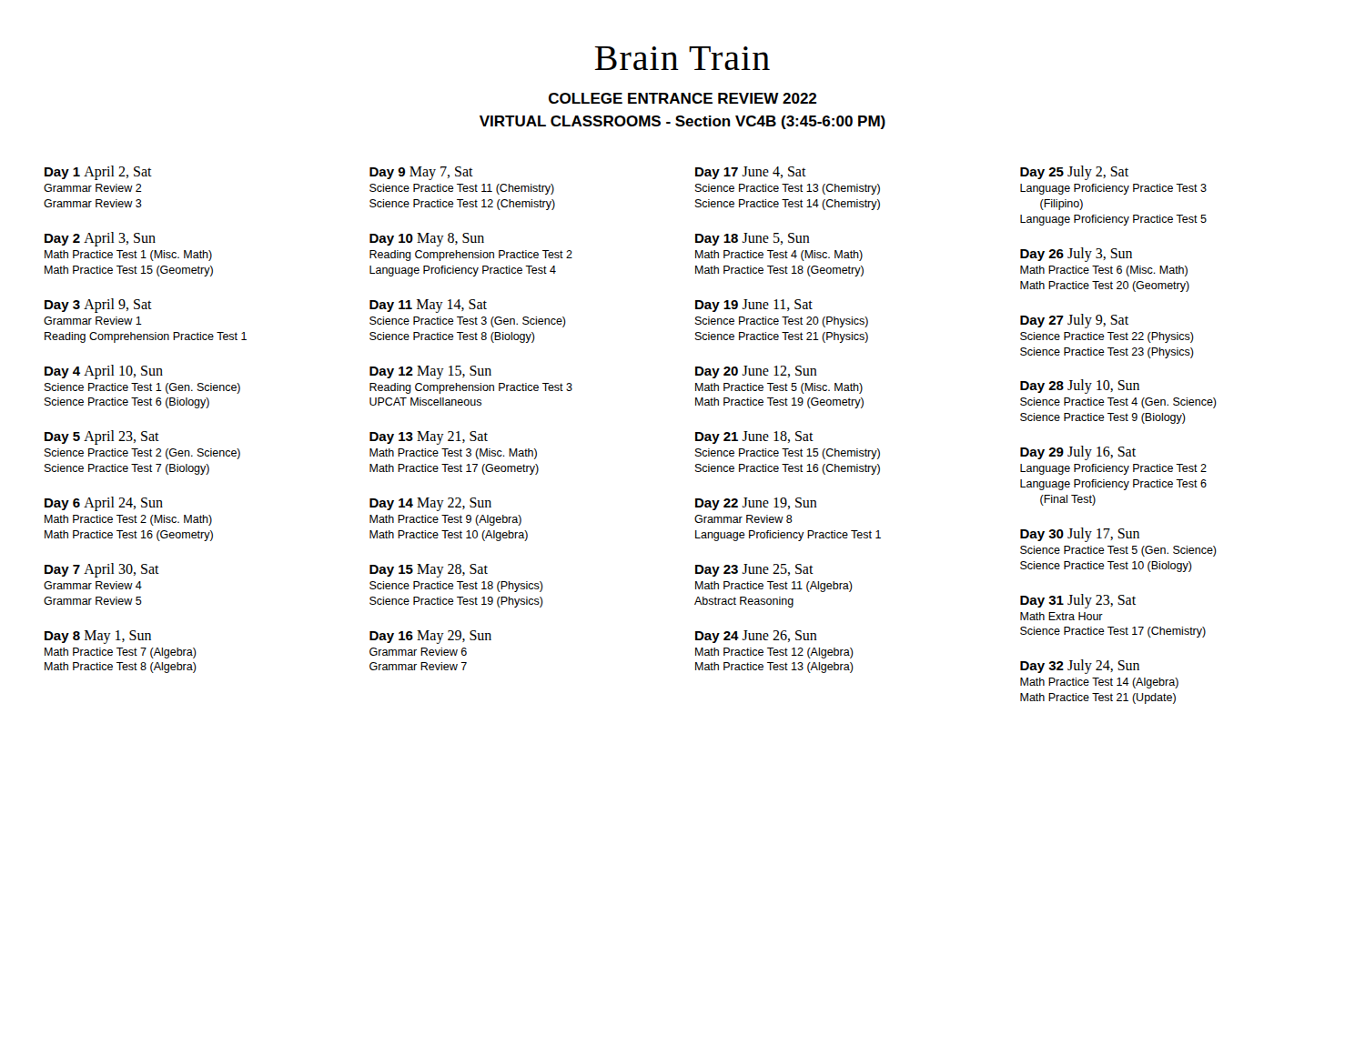Brain Train
COLLEGE ENTRANCE REVIEW 2022
VIRTUAL CLASSROOMS - Section VC4B (3:45-6:00 PM)
Day 1 April 2, Sat
Grammar Review 2
Grammar Review 3
Day 2 April 3, Sun
Math Practice Test 1 (Misc. Math)
Math Practice Test 15 (Geometry)
Day 3 April 9, Sat
Grammar Review 1
Reading Comprehension Practice Test 1
Day 4 April 10, Sun
Science Practice Test 1 (Gen. Science)
Science Practice Test 6 (Biology)
Day 5 April 23, Sat
Science Practice Test 2 (Gen. Science)
Science Practice Test 7 (Biology)
Day 6 April 24, Sun
Math Practice Test 2 (Misc. Math)
Math Practice Test 16 (Geometry)
Day 7 April 30, Sat
Grammar Review 4
Grammar Review 5
Day 8 May 1, Sun
Math Practice Test 7 (Algebra)
Math Practice Test 8 (Algebra)
Day 9 May 7, Sat
Science Practice Test 11 (Chemistry)
Science Practice Test 12 (Chemistry)
Day 10 May 8, Sun
Reading Comprehension Practice Test 2
Language Proficiency Practice Test 4
Day 11 May 14, Sat
Science Practice Test 3 (Gen. Science)
Science Practice Test 8 (Biology)
Day 12 May 15, Sun
Reading Comprehension Practice Test 3
UPCAT Miscellaneous
Day 13 May 21, Sat
Math Practice Test 3 (Misc. Math)
Math Practice Test 17 (Geometry)
Day 14 May 22, Sun
Math Practice Test 9 (Algebra)
Math Practice Test 10 (Algebra)
Day 15 May 28, Sat
Science Practice Test 18 (Physics)
Science Practice Test 19 (Physics)
Day 16 May 29, Sun
Grammar Review 6
Grammar Review 7
Day 17 June 4, Sat
Science Practice Test 13 (Chemistry)
Science Practice Test 14 (Chemistry)
Day 18 June 5, Sun
Math Practice Test 4 (Misc. Math)
Math Practice Test 18 (Geometry)
Day 19 June 11, Sat
Science Practice Test 20 (Physics)
Science Practice Test 21 (Physics)
Day 20 June 12, Sun
Math Practice Test 5 (Misc. Math)
Math Practice Test 19 (Geometry)
Day 21 June 18, Sat
Science Practice Test 15 (Chemistry)
Science Practice Test 16 (Chemistry)
Day 22 June 19, Sun
Grammar Review 8
Language Proficiency Practice Test 1
Day 23 June 25, Sat
Math Practice Test 11 (Algebra)
Abstract Reasoning
Day 24 June 26, Sun
Math Practice Test 12 (Algebra)
Math Practice Test 13 (Algebra)
Day 25 July 2, Sat
Language Proficiency Practice Test 3
(Filipino)
Language Proficiency Practice Test 5
Day 26 July 3, Sun
Math Practice Test 6 (Misc. Math)
Math Practice Test 20 (Geometry)
Day 27 July 9, Sat
Science Practice Test 22 (Physics)
Science Practice Test 23 (Physics)
Day 28 July 10, Sun
Science Practice Test 4 (Gen. Science)
Science Practice Test 9 (Biology)
Day 29 July 16, Sat
Language Proficiency Practice Test 2
Language Proficiency Practice Test 6
(Final Test)
Day 30 July 17, Sun
Science Practice Test 5 (Gen. Science)
Science Practice Test 10 (Biology)
Day 31 July 23, Sat
Math Extra Hour
Science Practice Test 17 (Chemistry)
Day 32 July 24, Sun
Math Practice Test 14 (Algebra)
Math Practice Test 21 (Update)